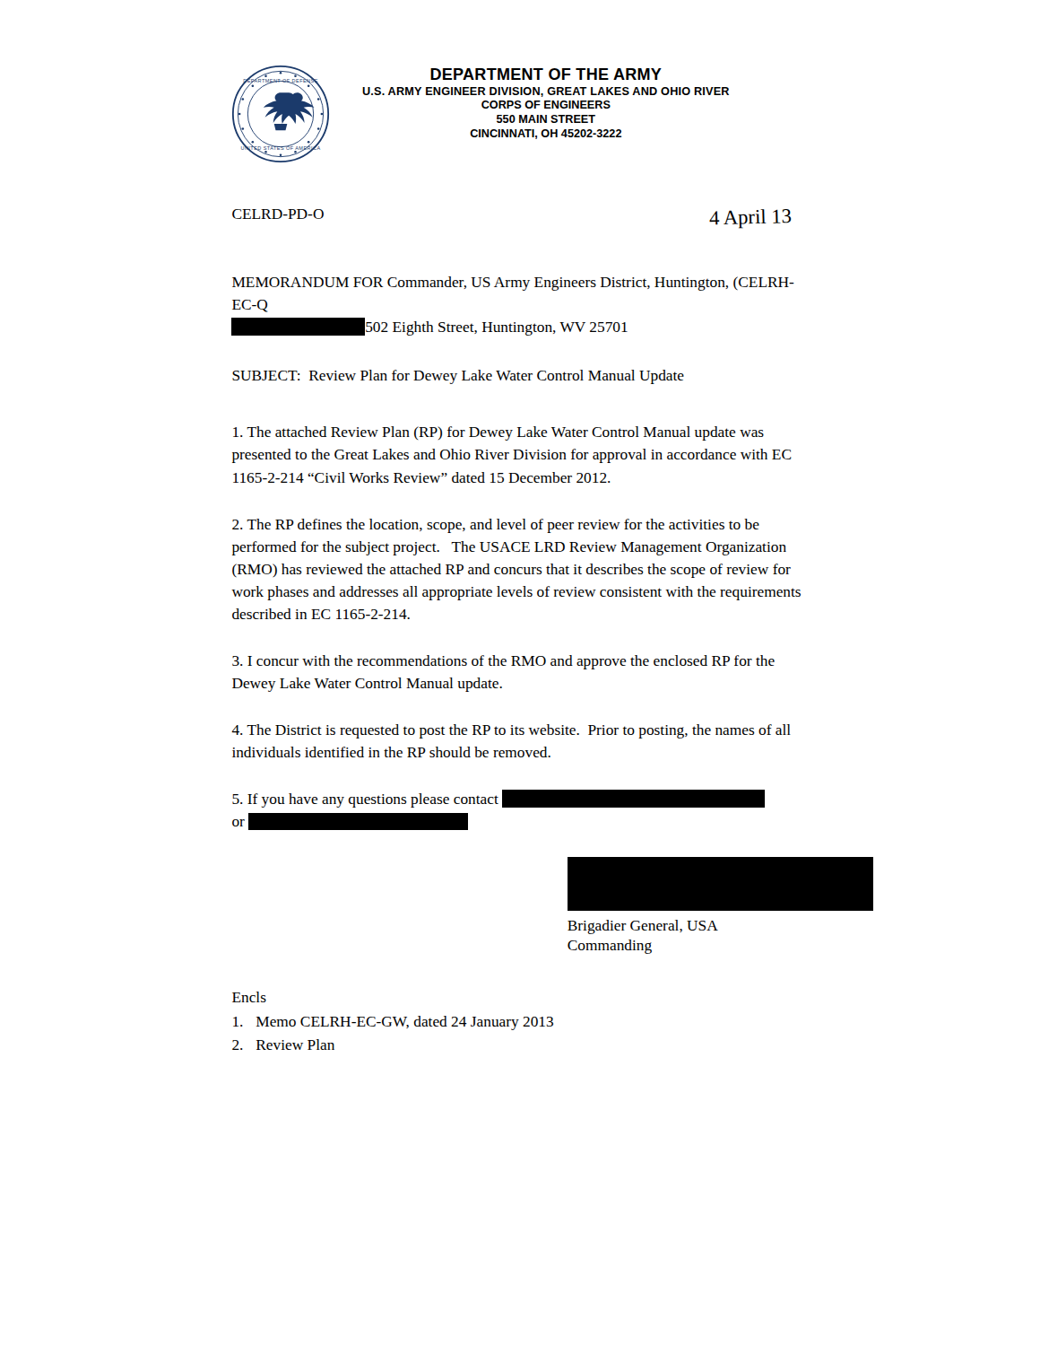UNITED STATES OF AMERICA DEPARTMENT OF DEFENSE
DEPARTMENT OF THE ARMY
U.S. ARMY ENGINEER DIVISION, GREAT LAKES AND OHIO RIVER
CORPS OF ENGINEERS
550 MAIN STREET
CINCINNATI, OH 45202-3222
CELRD-PD-O
4 April 13
MEMORANDUM FOR Commander, US Army Engineers District, Huntington, (CELRH-EC-Q
502 Eighth Street, Huntington, WV 25701
SUBJECT: Review Plan for Dewey Lake Water Control Manual Update
1. The attached Review Plan (RP) for Dewey Lake Water Control Manual update was presented to the Great Lakes and Ohio River Division for approval in accordance with EC 1165-2-214 “Civil Works Review” dated 15 December 2012.
2. The RP defines the location, scope, and level of peer review for the activities to be performed for the subject project. The USACE LRD Review Management Organization (RMO) has reviewed the attached RP and concurs that it describes the scope of review for work phases and addresses all appropriate levels of review consistent with the requirements described in EC 1165-2-214.
3. I concur with the recommendations of the RMO and approve the enclosed RP for the Dewey Lake Water Control Manual update.
4. The District is requested to post the RP to its website. Prior to posting, the names of all individuals identified in the RP should be removed.
5. If you have any questions please contact
or
Brigadier General, USA
Commanding
Encls
1. Memo CELRH-EC-GW, dated 24 January 2013
2. Review Plan